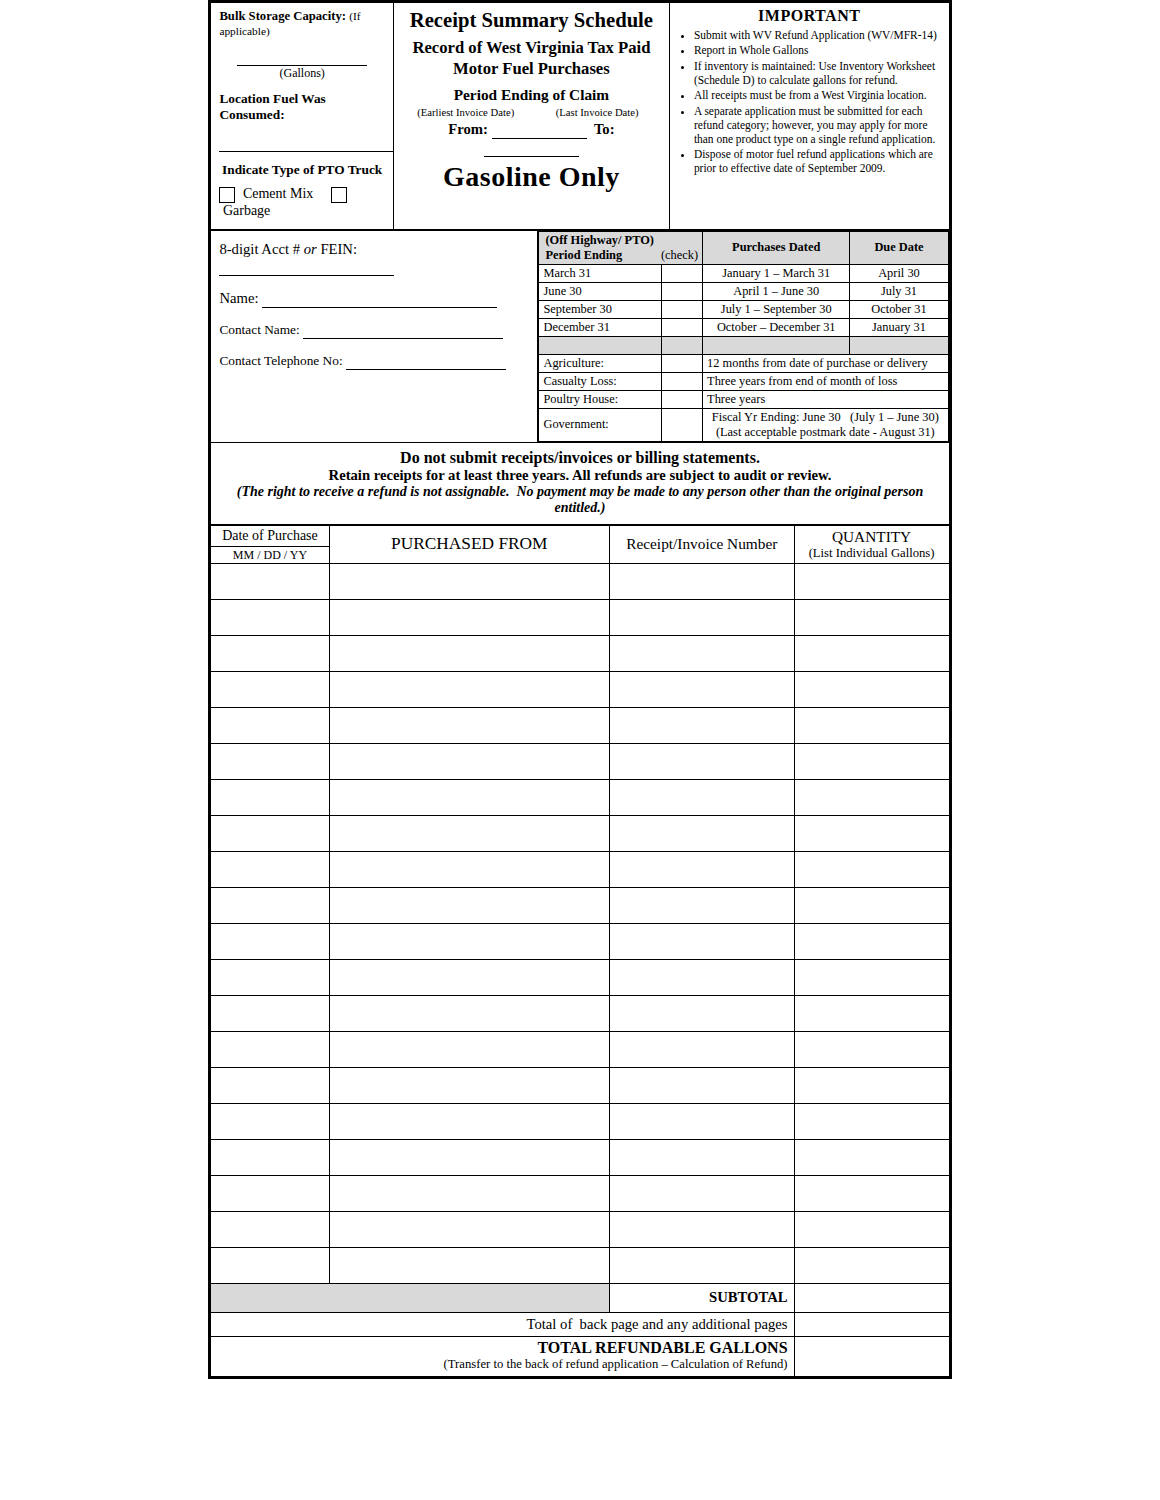| Bulk Storage Capacity: (If applicable) (Gallons) Location Fuel Was Consumed: Indicate Type of PTO Truck Cement Mix Garbage | Receipt Summary Schedule Record of West Virginia Tax Paid Motor Fuel Purchases Period Ending of Claim / (Earliest Invoice Date) / (Last Invoice Date) / From: To: Gasoline Only | IMPORTANT Submit with WV Refund Application (WV/MFR-14) Report in Whole Gallons If inventory is maintained: Use Inventory Worksheet (Schedule D) to calculate gallons for refund. All receipts must be from a West Virginia location. A separate application must be submitted for each refund category; however, you may apply for more than one product type on a single refund application. Dispose of motor fuel refund applications which are prior to effective date of September 2009. |
| 8-digit Acct # or FEIN: Name: Contact Name: Contact Telephone No: | / (Off Highway/ PTO) Period Ending (check) / Purchases Dated / Due Date / / --- / --- / --- / / March 31 / / January 1 – March 31 / April 30 / / June 30 / / April 1 – June 30 / July 31 / / September 30 / / July 1 – September 30 / October 31 / / December 31 / / October – December 31 / January 31 / / Agriculture: / / 12 months from date of purchase or delivery / / Casualty Loss: / / Three years from end of month of loss / / Poultry House: / / Three years / / Government: / / Fiscal Yr Ending: June 30 (July 1 – June 30) (Last acceptable postmark date - August 31) / |
Do not submit receipts/invoices or billing statements.
Retain receipts for at least three years. All refunds are subject to audit or review.
(The right to receive a refund is not assignable. No payment may be made to any person other than the original person entitled.)
| Date of Purchase MM / DD / YY | PURCHASED FROM | Receipt/Invoice Number | QUANTITY (List Individual Gallons) |
| --- | --- | --- | --- |
| | SUBTOTAL | |
| Total of back page and any additional pages | |
| TOTAL REFUNDABLE GALLONS (Transfer to the back of refund application – Calculation of Refund) | |